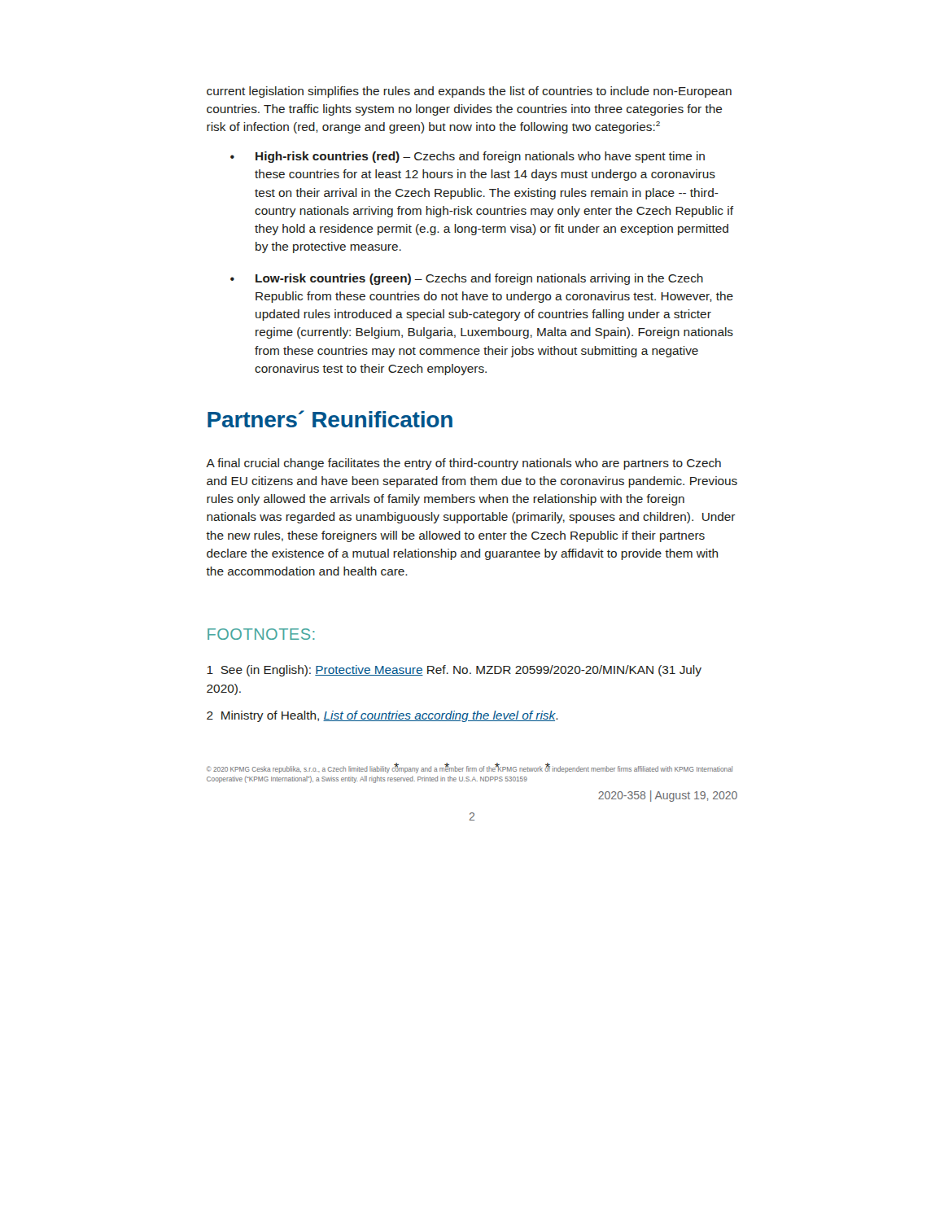current legislation simplifies the rules and expands the list of countries to include non-European countries. The traffic lights system no longer divides the countries into three categories for the risk of infection (red, orange and green) but now into the following two categories:2
High-risk countries (red) – Czechs and foreign nationals who have spent time in these countries for at least 12 hours in the last 14 days must undergo a coronavirus test on their arrival in the Czech Republic. The existing rules remain in place -- third-country nationals arriving from high-risk countries may only enter the Czech Republic if they hold a residence permit (e.g. a long-term visa) or fit under an exception permitted by the protective measure.
Low-risk countries (green) – Czechs and foreign nationals arriving in the Czech Republic from these countries do not have to undergo a coronavirus test. However, the updated rules introduced a special sub-category of countries falling under a stricter regime (currently: Belgium, Bulgaria, Luxembourg, Malta and Spain). Foreign nationals from these countries may not commence their jobs without submitting a negative coronavirus test to their Czech employers.
Partners´ Reunification
A final crucial change facilitates the entry of third-country nationals who are partners to Czech and EU citizens and have been separated from them due to the coronavirus pandemic. Previous rules only allowed the arrivals of family members when the relationship with the foreign nationals was regarded as unambiguously supportable (primarily, spouses and children). Under the new rules, these foreigners will be allowed to enter the Czech Republic if their partners declare the existence of a mutual relationship and guarantee by affidavit to provide them with the accommodation and health care.
FOOTNOTES:
1 See (in English): Protective Measure Ref. No. MZDR 20599/2020-20/MIN/KAN (31 July 2020).
2 Ministry of Health, List of countries according the level of risk.
* * * *
© 2020 KPMG Ceska republika, s.r.o., a Czech limited liability company and a member firm of the KPMG network of independent member firms affiliated with KPMG International Cooperative (“KPMG International”), a Swiss entity. All rights reserved. Printed in the U.S.A. NDPPS 530159
2020-358 | August 19, 2020
2